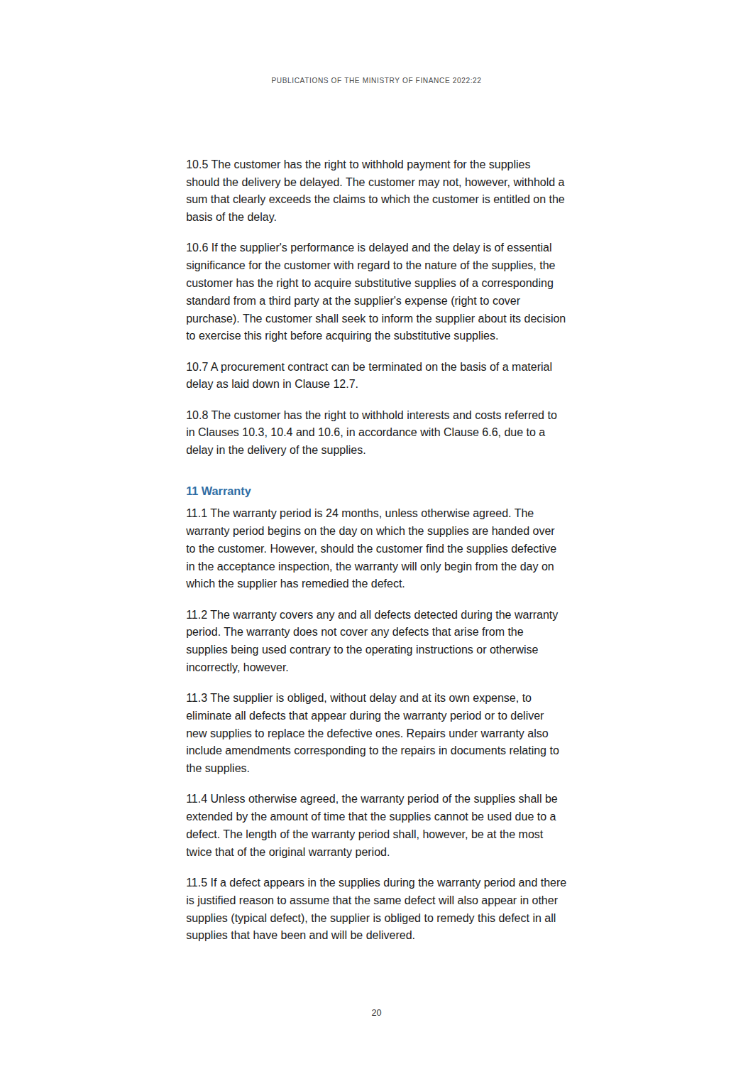Publications of the Ministry of Finance 2022:22
10.5 The customer has the right to withhold payment for the supplies should the delivery be delayed. The customer may not, however, withhold a sum that clearly exceeds the claims to which the customer is entitled on the basis of the delay.
10.6 If the supplier's performance is delayed and the delay is of essential significance for the customer with regard to the nature of the supplies, the customer has the right to acquire substitutive supplies of a corresponding standard from a third party at the supplier's expense (right to cover purchase). The customer shall seek to inform the supplier about its decision to exercise this right before acquiring the substitutive supplies.
10.7 A procurement contract can be terminated on the basis of a material delay as laid down in Clause 12.7.
10.8 The customer has the right to withhold interests and costs referred to in Clauses 10.3, 10.4 and 10.6, in accordance with Clause 6.6, due to a delay in the delivery of the supplies.
11 Warranty
11.1 The warranty period is 24 months, unless otherwise agreed. The warranty period begins on the day on which the supplies are handed over to the customer. However, should the customer find the supplies defective in the acceptance inspection, the warranty will only begin from the day on which the supplier has remedied the defect.
11.2 The warranty covers any and all defects detected during the warranty period. The warranty does not cover any defects that arise from the supplies being used contrary to the operating instructions or otherwise incorrectly, however.
11.3 The supplier is obliged, without delay and at its own expense, to eliminate all defects that appear during the warranty period or to deliver new supplies to replace the defective ones. Repairs under warranty also include amendments corresponding to the repairs in documents relating to the supplies.
11.4 Unless otherwise agreed, the warranty period of the supplies shall be extended by the amount of time that the supplies cannot be used due to a defect. The length of the warranty period shall, however, be at the most twice that of the original warranty period.
11.5 If a defect appears in the supplies during the warranty period and there is justified reason to assume that the same defect will also appear in other supplies (typical defect), the supplier is obliged to remedy this defect in all supplies that have been and will be delivered.
20